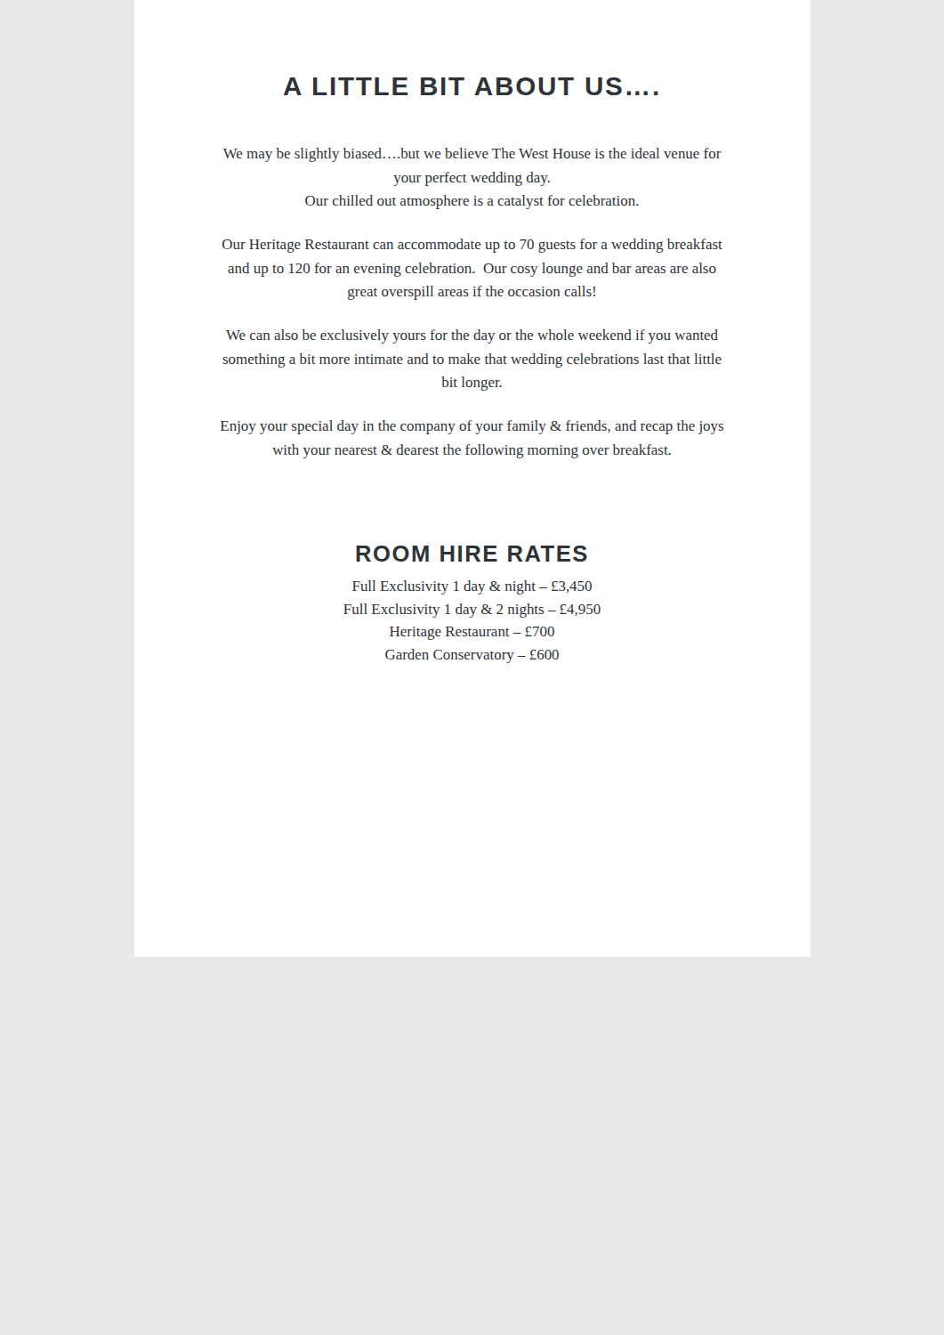A little bit about us….
We may be slightly biased….but we believe The West House is the ideal venue for your perfect wedding day.
Our chilled out atmosphere is a catalyst for celebration.
Our Heritage Restaurant can accommodate up to 70 guests for a wedding breakfast and up to 120 for an evening celebration. Our cosy lounge and bar areas are also great overspill areas if the occasion calls!
We can also be exclusively yours for the day or the whole weekend if you wanted something a bit more intimate and to make that wedding celebrations last that little bit longer.
Enjoy your special day in the company of your family & friends, and recap the joys with your nearest & dearest the following morning over breakfast.
Room Hire Rates
Full Exclusivity 1 day & night – £3,450
Full Exclusivity 1 day & 2 nights – £4,950
Heritage Restaurant – £700
Garden Conservatory – £600